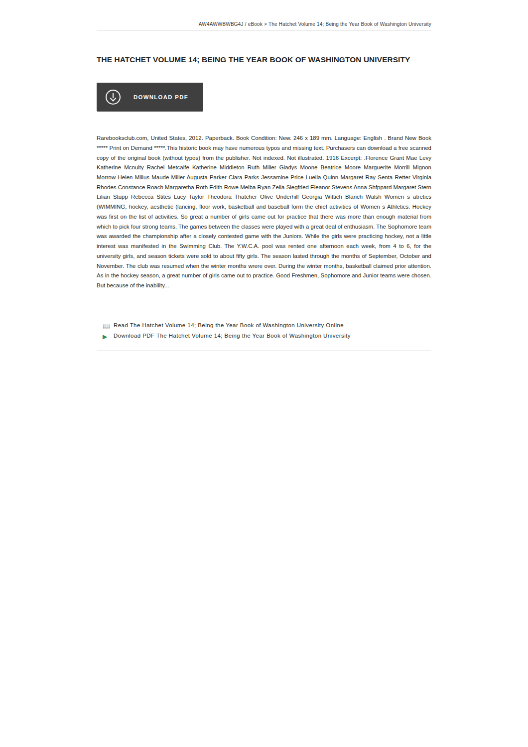AW4AWWBWBG4J / eBook > The Hatchet Volume 14; Being the Year Book of Washington University
The Hatchet Volume 14; Being the Year Book of Washington University
DOWNLOAD PDF
Rarebooksclub.com, United States, 2012. Paperback. Book Condition: New. 246 x 189 mm. Language: English . Brand New Book ***** Print on Demand *****.This historic book may have numerous typos and missing text. Purchasers can download a free scanned copy of the original book (without typos) from the publisher. Not indexed. Not illustrated. 1916 Excerpt: .Florence Grant Mae Levy Katherine Mcnulty Rachel Metcalfe Katherine Middleton Ruth Miller Gladys Moone Beatrice Moore Marguerite Morrill Mignon Morrow Helen Milius Maude Miller Augusta Parker Clara Parks Jessamine Price Luella Quinn Margaret Ray Senta Retter Virginia Rhodes Constance Roach Margaretha Roth Edith Rowe Melba Ryan Zella Siegfried Eleanor Stevens Anna Shfppard Margaret Stern Lilian Stupp Rebecca Stites Lucy Taylor Theodora Thatcher Olive Underhill Georgia Wittich Blanch Walsh Women s atretics (WIMMING, hockey, aesthetic (lancing, floor work, basketball and baseball form the chief activities of Women s Athletics. Hockey was first on the list of activities. So great a number of girls came out for practice that there was more than enough material from which to pick four strong teams. The games between the classes were played with a great deal of enthusiasm. The Sophomore team was awarded the championship after a closely contested game with the Juniors. While the girls were practicing hockey, not a little interest was manifested in the Swimming Club. The Y.W.C.A. pool was rented one afternoon each week, from 4 to 6, for the university girls, and season tickets were sold to about fifty girls. The season lasted through the months of September, October and November. The club was resumed when the winter months wrere over. During the winter months, basketball claimed prior attention. As in the hockey season, a great number of girls came out to practice. Good Freshmen, Sophomore and Junior teams were chosen. But because of the inability...
Read The Hatchet Volume 14; Being the Year Book of Washington University Online
Download PDF The Hatchet Volume 14; Being the Year Book of Washington University